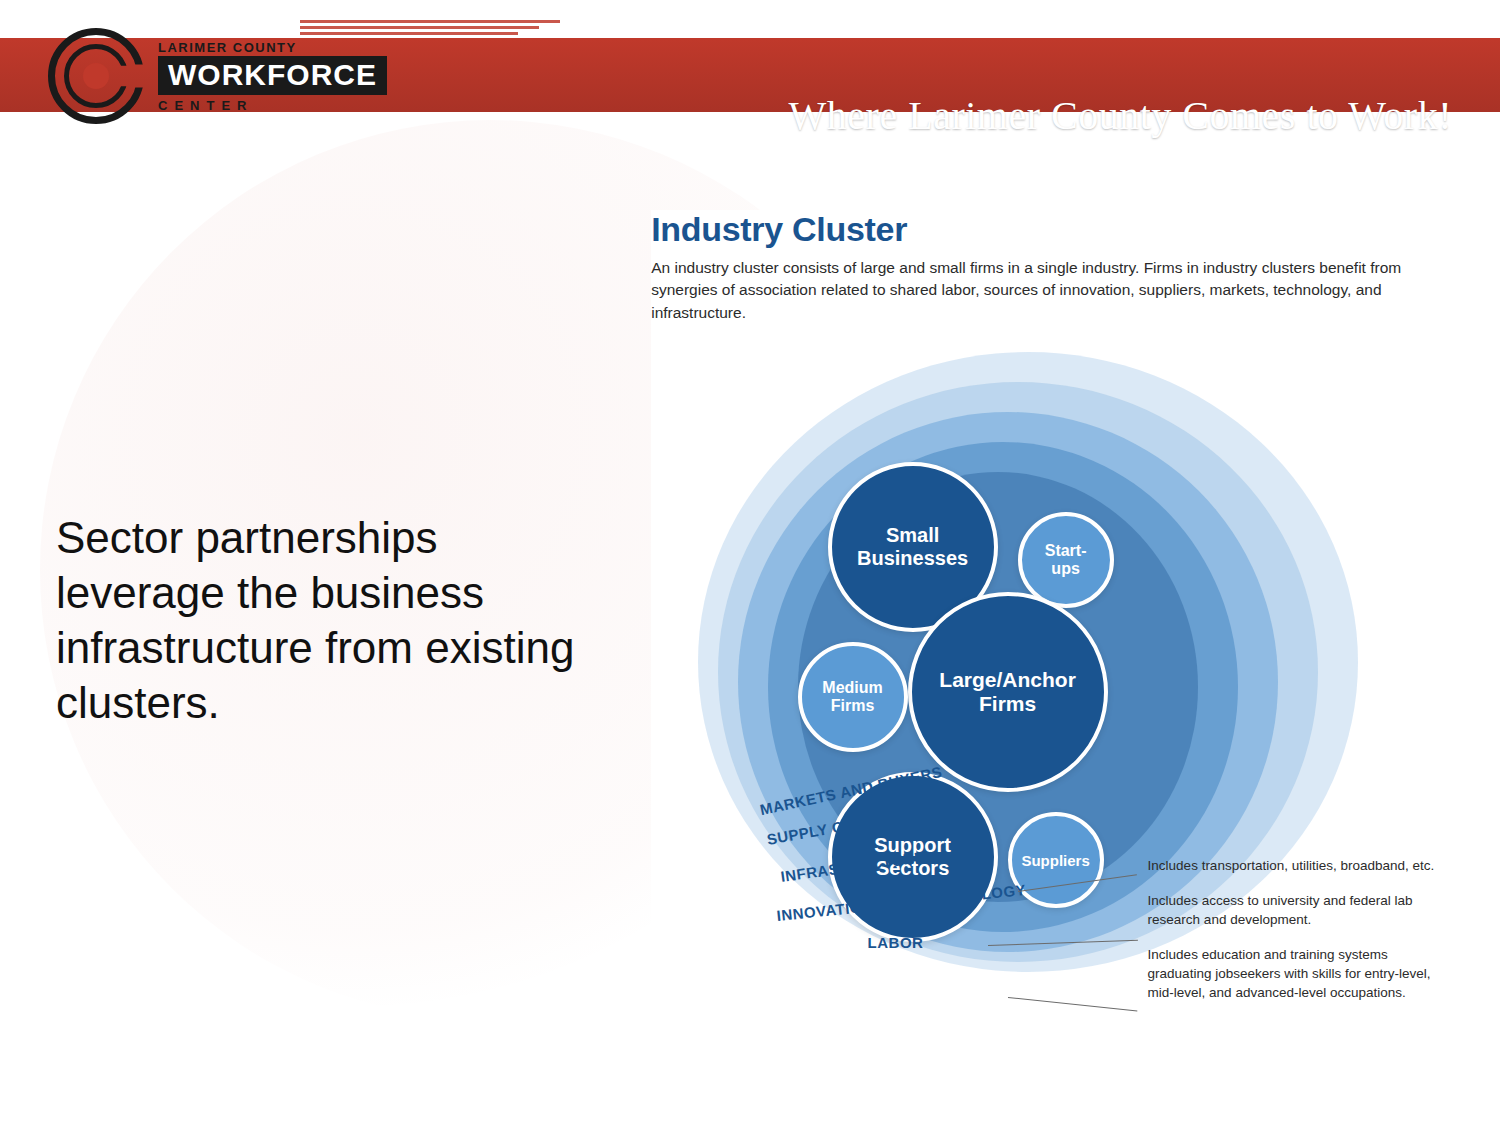Where Larimer County Comes to Work!
LARIMER COUNTY
WORKFORCE
CENTER
Sector partnerships leverage the business infrastructure from existing clusters.
Industry Cluster
An industry cluster consists of large and small firms in a single industry. Firms in industry clusters benefit from synergies of association related to shared labor, sources of innovation, suppliers, markets, technology, and infrastructure.
Small
Businesses
Start-
ups
Large/Anchor
Firms
Medium
Firms
Support
Sectors
Suppliers
Markets and Buyers
Supply Chains
Infrastructure
Innovation and Technology
Labor
Includes transportation, utilities, broadband, etc.
Includes access to university and federal lab research and development.
Includes education and training systems graduating jobseekers with skills for entry-level, mid-level, and advanced-level occupations.